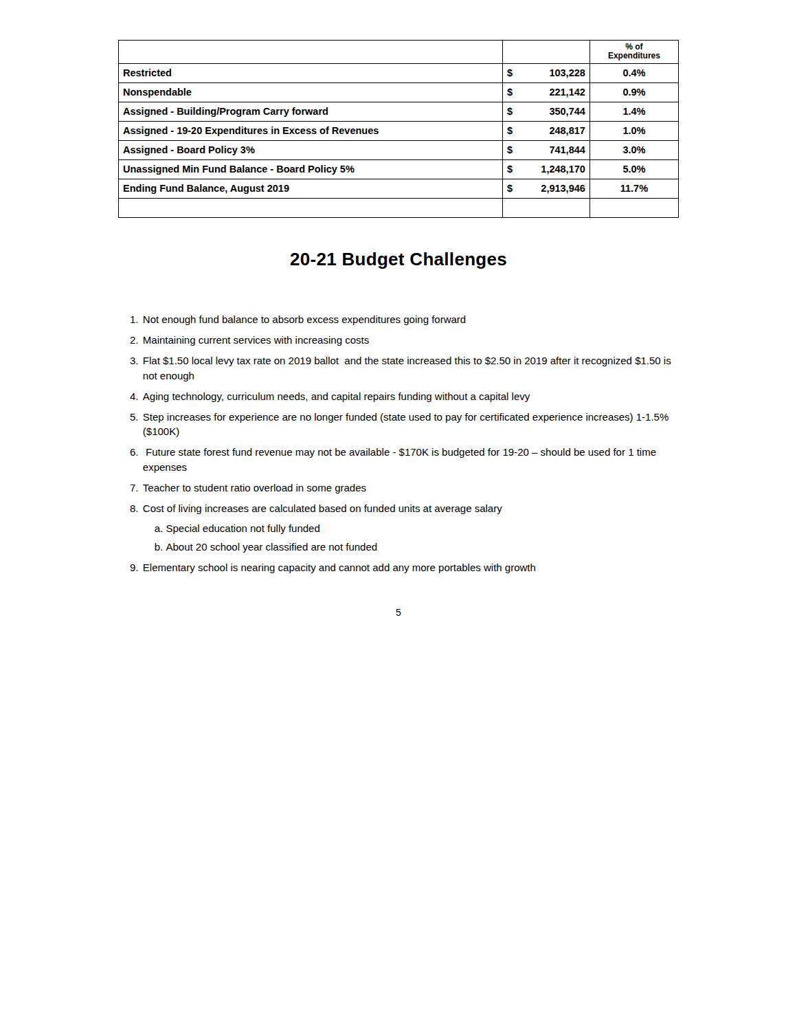| | | % of Expenditures |
| --- | --- | --- |
| Restricted | $ | 103,228 | 0.4% |
| Nonspendable | $ | 221,142 | 0.9% |
| Assigned - Building/Program Carry forward | $ | 350,744 | 1.4% |
| Assigned - 19-20 Expenditures in Excess of Revenues | $ | 248,817 | 1.0% |
| Assigned - Board Policy 3% | $ | 741,844 | 3.0% |
| Unassigned Min Fund Balance - Board Policy 5% | $ | 1,248,170 | 5.0% |
| Ending Fund Balance, August 2019 | $ | 2,913,946 | 11.7% |
20-21 Budget Challenges
Not enough fund balance to absorb excess expenditures going forward
Maintaining current services with increasing costs
Flat $1.50 local levy tax rate on 2019 ballot and the state increased this to $2.50 in 2019 after it recognized $1.50 is not enough
Aging technology, curriculum needs, and capital repairs funding without a capital levy
Step increases for experience are no longer funded (state used to pay for certificated experience increases) 1-1.5% ($100K)
Future state forest fund revenue may not be available - $170K is budgeted for 19-20 – should be used for 1 time expenses
Teacher to student ratio overload in some grades
Cost of living increases are calculated based on funded units at average salary
Special education not fully funded
About 20 school year classified are not funded
Elementary school is nearing capacity and cannot add any more portables with growth
5